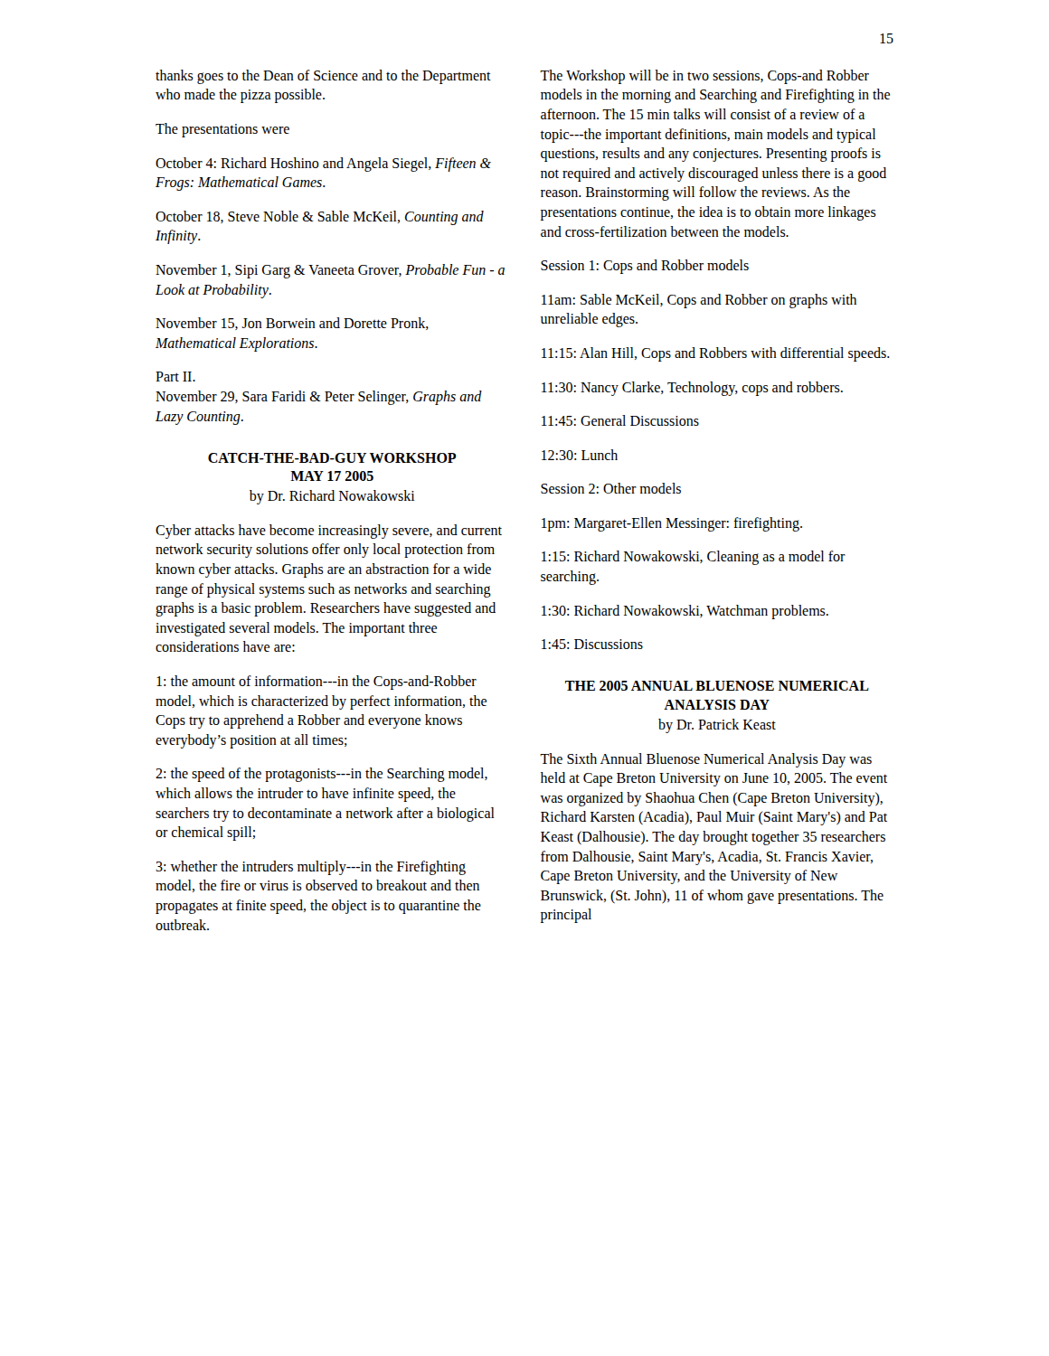15
thanks goes to the Dean of Science and to the Department who made the pizza possible.
The presentations were
October 4: Richard Hoshino and Angela Siegel, Fifteen & Frogs: Mathematical Games.
October 18, Steve Noble & Sable McKeil, Counting and Infinity.
November 1, Sipi Garg & Vaneeta Grover, Probable Fun - a Look at Probability.
November 15, Jon Borwein and Dorette Pronk, Mathematical Explorations.
Part II.
November 29, Sara Faridi & Peter Selinger, Graphs and Lazy Counting.
Catch-the-Bad-Guy Workshop
May 17 2005
by Dr. Richard Nowakowski
Cyber attacks have become increasingly severe, and current network security solutions offer only local protection from known cyber attacks. Graphs are an abstraction for a wide range of physical systems such as networks and searching graphs is a basic problem. Researchers have suggested and investigated several models. The important three considerations have are:
1: the amount of information---in the Cops-and-Robber model, which is characterized by perfect information, the Cops try to apprehend a Robber and everyone knows everybody’s position at all times;
2: the speed of the protagonists---in the Searching model, which allows the intruder to have infinite speed, the searchers try to decontaminate a network after a biological or chemical spill;
3: whether the intruders multiply---in the Firefighting model, the fire or virus is observed to breakout and then propagates at finite speed, the object is to quarantine the outbreak.
The Workshop will be in two sessions, Cops-and Robber models in the morning and Searching and Firefighting in the afternoon. The 15 min talks will consist of a review of a topic---the important definitions, main models and typical questions, results and any conjectures. Presenting proofs is not required and actively discouraged unless there is a good reason. Brainstorming will follow the reviews. As the presentations continue, the idea is to obtain more linkages and cross-fertilization between the models.
Session 1: Cops and Robber models
11am: Sable McKeil, Cops and Robber on graphs with unreliable edges.
11:15: Alan Hill, Cops and Robbers with differential speeds.
11:30: Nancy Clarke, Technology, cops and robbers.
11:45: General Discussions
12:30: Lunch
Session 2: Other models
1pm: Margaret-Ellen Messinger: firefighting.
1:15: Richard Nowakowski, Cleaning as a model for searching.
1:30: Richard Nowakowski, Watchman problems.
1:45: Discussions
The 2005 Annual Bluenose Numerical Analysis Day
by Dr. Patrick Keast
The Sixth Annual Bluenose Numerical Analysis Day was held at Cape Breton University on June 10, 2005. The event was organized by Shaohua Chen (Cape Breton University), Richard Karsten (Acadia), Paul Muir (Saint Mary's) and Pat Keast (Dalhousie). The day brought together 35 researchers from Dalhousie, Saint Mary's, Acadia, St. Francis Xavier, Cape Breton University, and the University of New Brunswick, (St. John), 11 of whom gave presentations. The principal